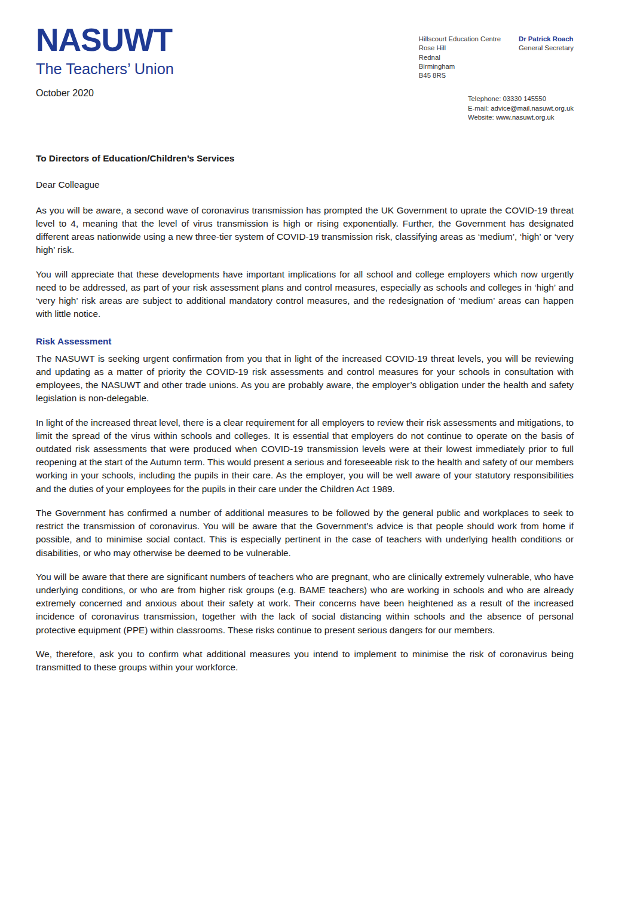NASUWT
The Teachers’ Union
Hillscourt Education Centre
Rose Hill
Rednal
Birmingham
B45 8RS
Dr Patrick Roach
General Secretary
October 2020
Telephone: 03330 145550
E-mail: advice@mail.nasuwt.org.uk
Website: www.nasuwt.org.uk
To Directors of Education/Children’s Services
Dear Colleague
As you will be aware, a second wave of coronavirus transmission has prompted the UK Government to uprate the COVID-19 threat level to 4, meaning that the level of virus transmission is high or rising exponentially. Further, the Government has designated different areas nationwide using a new three-tier system of COVID-19 transmission risk, classifying areas as ‘medium’, ‘high’ or ‘very high’ risk.
You will appreciate that these developments have important implications for all school and college employers which now urgently need to be addressed, as part of your risk assessment plans and control measures, especially as schools and colleges in ‘high’ and ‘very high’ risk areas are subject to additional mandatory control measures, and the redesignation of ‘medium’ areas can happen with little notice.
Risk Assessment
The NASUWT is seeking urgent confirmation from you that in light of the increased COVID-19 threat levels, you will be reviewing and updating as a matter of priority the COVID-19 risk assessments and control measures for your schools in consultation with employees, the NASUWT and other trade unions. As you are probably aware, the employer’s obligation under the health and safety legislation is non-delegable.
In light of the increased threat level, there is a clear requirement for all employers to review their risk assessments and mitigations, to limit the spread of the virus within schools and colleges. It is essential that employers do not continue to operate on the basis of outdated risk assessments that were produced when COVID-19 transmission levels were at their lowest immediately prior to full reopening at the start of the Autumn term. This would present a serious and foreseeable risk to the health and safety of our members working in your schools, including the pupils in their care. As the employer, you will be well aware of your statutory responsibilities and the duties of your employees for the pupils in their care under the Children Act 1989.
The Government has confirmed a number of additional measures to be followed by the general public and workplaces to seek to restrict the transmission of coronavirus. You will be aware that the Government’s advice is that people should work from home if possible, and to minimise social contact. This is especially pertinent in the case of teachers with underlying health conditions or disabilities, or who may otherwise be deemed to be vulnerable.
You will be aware that there are significant numbers of teachers who are pregnant, who are clinically extremely vulnerable, who have underlying conditions, or who are from higher risk groups (e.g. BAME teachers) who are working in schools and who are already extremely concerned and anxious about their safety at work. Their concerns have been heightened as a result of the increased incidence of coronavirus transmission, together with the lack of social distancing within schools and the absence of personal protective equipment (PPE) within classrooms. These risks continue to present serious dangers for our members.
We, therefore, ask you to confirm what additional measures you intend to implement to minimise the risk of coronavirus being transmitted to these groups within your workforce.